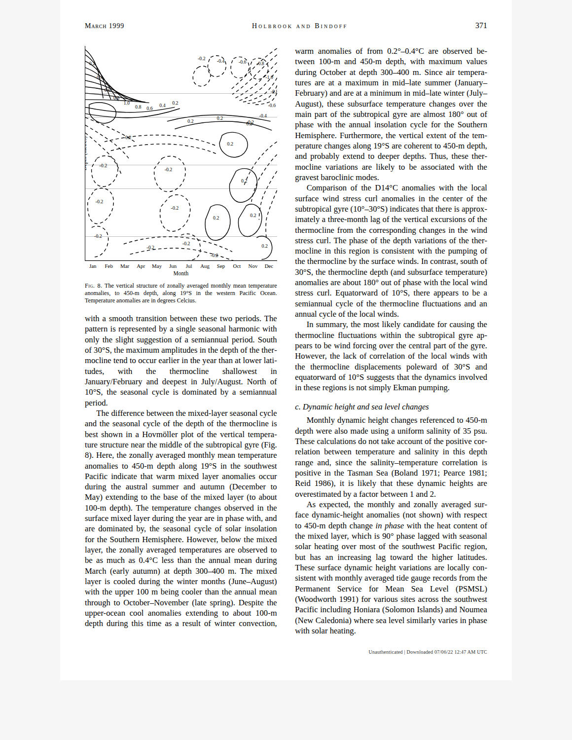March 1999 Holbrook and Bindoff 371
Depth (metres) 0 50 100 150 200 250 300 350 400 450 0.2 0.4 0.6 0.8 1.0 0.8 0.6 0.4 0.2 -0.2 -0.4 -0.6 -0.8 -1.0 -0.8 -0.6 -0.4 -0.2 -0.2 -0.2 -0.2 -0.2 -0.2 -0.2 -0.2 0.2 0.2 0.2 0.2 0.2 0.2 0.2 0.2 -0.2 -0.2
Jan Feb Mar Apr May Jun Jul Aug Sep Oct Nov Dec
Month
Fig. 8. The vertical structure of zonally averaged monthly mean temperature anomalies, to 450-m depth, along 19°S in the western Pacific Ocean. Temperature anomalies are in degrees Celcius.
with a smooth transition between these two periods. The pattern is represented by a single seasonal harmonic with only the slight suggestion of a semiannual period. South of 30°S, the maximum amplitudes in the depth of the thermocline tend to occur earlier in the year than at lower latitudes, with the thermocline shallowest in January/February and deepest in July/August. North of 10°S, the seasonal cycle is dominated by a semiannual period.
The difference between the mixed-layer seasonal cycle and the seasonal cycle of the depth of the thermocline is best shown in a Hovmöller plot of the vertical temperature structure near the middle of the subtropical gyre (Fig. 8). Here, the zonally averaged monthly mean temperature anomalies to 450-m depth along 19°S in the southwest Pacific indicate that warm mixed layer anomalies occur during the austral summer and autumn (December to May) extending to the base of the mixed layer (to about 100-m depth). The temperature changes observed in the surface mixed layer during the year are in phase with, and are dominated by, the seasonal cycle of solar insolation for the Southern Hemisphere. However, below the mixed layer, the zonally averaged temperatures are observed to be as much as 0.4°C less than the annual mean during March (early autumn) at depth 300–400 m. The mixed layer is cooled during the winter months (June–August) with the upper 100 m being cooler than the annual mean through to October–November (late spring). Despite the upper-ocean cool anomalies extending to about 100-m depth during this time as a result of winter convection, warm anomalies of from 0.2°–0.4°C are observed between 100-m and 450-m depth, with maximum values during October at depth 300–400 m. Since air temperatures are at a maximum in mid–late summer (January–February) and are at a minimum in mid–late winter (July–August), these subsurface temperature changes over the main part of the subtropical gyre are almost 180° out of phase with the annual insolation cycle for the Southern Hemisphere. Furthermore, the vertical extent of the temperature changes along 19°S are coherent to 450-m depth, and probably extend to deeper depths. Thus, these thermocline variations are likely to be associated with the gravest baroclinic modes.
Comparison of the D14°C anomalies with the local surface wind stress curl anomalies in the center of the subtropical gyre (10°–30°S) indicates that there is approximately a three-month lag of the vertical excursions of the thermocline from the corresponding changes in the wind stress curl. The phase of the depth variations of the thermocline in this region is consistent with the pumping of the thermocline by the surface winds. In contrast, south of 30°S, the thermocline depth (and subsurface temperature) anomalies are about 180° out of phase with the local wind stress curl. Equatorward of 10°S, there appears to be a semiannual cycle of the thermocline fluctuations and an annual cycle of the local winds.
In summary, the most likely candidate for causing the thermocline fluctuations within the subtropical gyre appears to be wind forcing over the central part of the gyre. However, the lack of correlation of the local winds with the thermocline displacements poleward of 30°S and equatorward of 10°S suggests that the dynamics involved in these regions is not simply Ekman pumping.
c. Dynamic height and sea level changes
Monthly dynamic height changes referenced to 450-m depth were also made using a uniform salinity of 35 psu. These calculations do not take account of the positive correlation between temperature and salinity in this depth range and, since the salinity–temperature correlation is positive in the Tasman Sea (Boland 1971; Pearce 1981; Reid 1986), it is likely that these dynamic heights are overestimated by a factor between 1 and 2.
As expected, the monthly and zonally averaged surface dynamic-height anomalies (not shown) with respect to 450-m depth change in phase with the heat content of the mixed layer, which is 90° phase lagged with seasonal solar heating over most of the southwest Pacific region, but has an increasing lag toward the higher latitudes. These surface dynamic height variations are locally consistent with monthly averaged tide gauge records from the Permanent Service for Mean Sea Level (PSMSL) (Woodworth 1991) for various sites across the southwest Pacific including Honiara (Solomon Islands) and Noumea (New Caledonia) where sea level similarly varies in phase with solar heating.
Unauthenticated | Downloaded 07/06/22 12:47 AM UTC